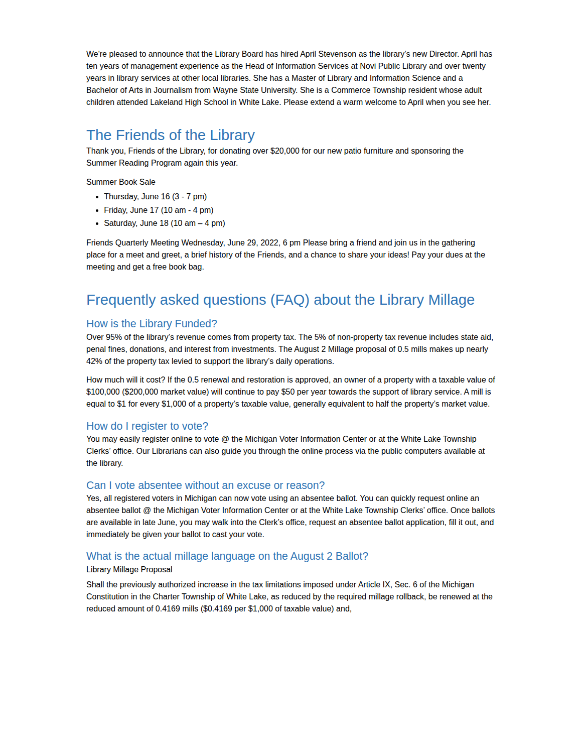We're pleased to announce that the Library Board has hired April Stevenson as the library’s new Director. April has ten years of management experience as the Head of Information Services at Novi Public Library and over twenty years in library services at other local libraries. She has a Master of Library and Information Science and a Bachelor of Arts in Journalism from Wayne State University. She is a Commerce Township resident whose adult children attended Lakeland High School in White Lake. Please extend a warm welcome to April when you see her.
The Friends of the Library
Thank you, Friends of the Library, for donating over $20,000 for our new patio furniture and sponsoring the Summer Reading Program again this year.
Summer Book Sale
Thursday, June 16 (3 - 7 pm)
Friday, June 17 (10 am - 4 pm)
Saturday, June 18 (10 am – 4 pm)
Friends Quarterly Meeting Wednesday, June 29, 2022, 6 pm Please bring a friend and join us in the gathering place for a meet and greet, a brief history of the Friends, and a chance to share your ideas! Pay your dues at the meeting and get a free book bag.
Frequently asked questions (FAQ) about the Library Millage
How is the Library Funded?
Over 95% of the library’s revenue comes from property tax. The 5% of non-property tax revenue includes state aid, penal fines, donations, and interest from investments. The August 2 Millage proposal of 0.5 mills makes up nearly 42% of the property tax levied to support the library’s daily operations.
How much will it cost? If the 0.5 renewal and restoration is approved, an owner of a property with a taxable value of $100,000 ($200,000 market value) will continue to pay $50 per year towards the support of library service. A mill is equal to $1 for every $1,000 of a property’s taxable value, generally equivalent to half the property’s market value.
How do I register to vote?
You may easily register online to vote @ the Michigan Voter Information Center or at the White Lake Township Clerks’ office. Our Librarians can also guide you through the online process via the public computers available at the library.
Can I vote absentee without an excuse or reason?
Yes, all registered voters in Michigan can now vote using an absentee ballot. You can quickly request online an absentee ballot @ the Michigan Voter Information Center or at the White Lake Township Clerks’ office. Once ballots are available in late June, you may walk into the Clerk’s office, request an absentee ballot application, fill it out, and immediately be given your ballot to cast your vote.
What is the actual millage language on the August 2 Ballot?
Library Millage Proposal
Shall the previously authorized increase in the tax limitations imposed under Article IX, Sec. 6 of the Michigan Constitution in the Charter Township of White Lake, as reduced by the required millage rollback, be renewed at the reduced amount of 0.4169 mills ($0.4169 per $1,000 of taxable value) and,